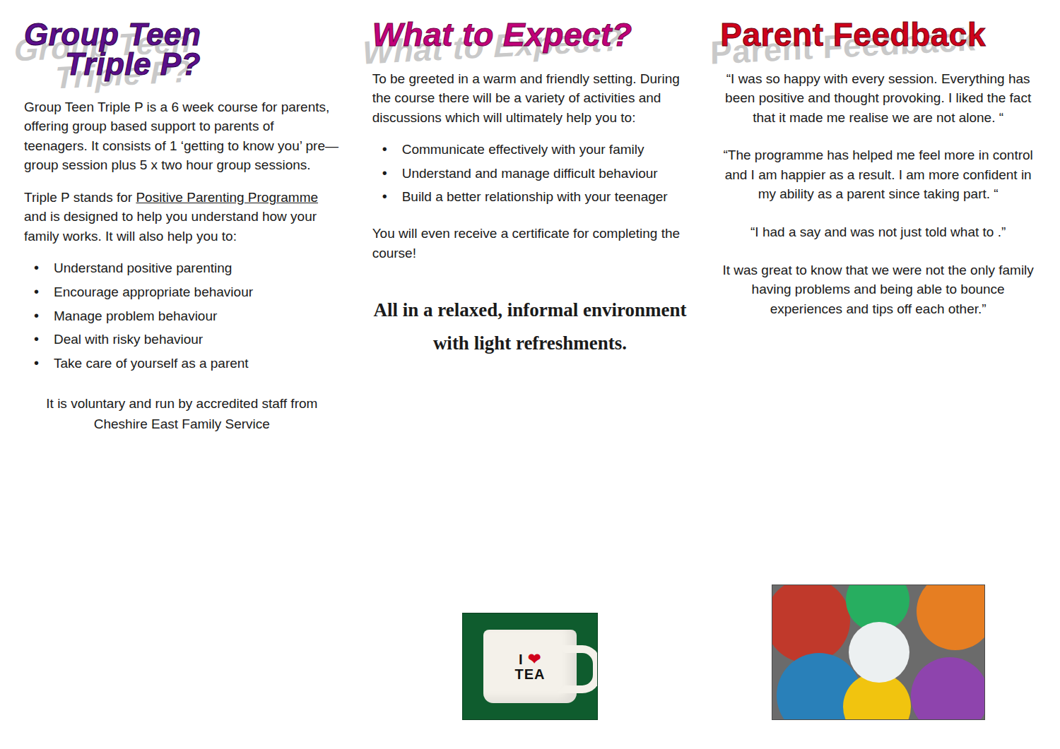Group TeenTriple P? Group TeenTriple P?
Group Teen Triple P is a 6 week course for parents, offering group based support to parents of teenagers. It consists of 1 ‘getting to know you’ pre—group session plus 5 x two hour group sessions.
Triple P stands for Positive Parenting Programme and is designed to help you understand how your family works. It will also help you to:
Understand positive parenting
Encourage appropriate behaviour
Manage problem behaviour
Deal with risky behaviour
Take care of yourself as a parent
It is voluntary and run by accredited staff from Cheshire East Family Service
What to Expect? What to Expect?
To be greeted in a warm and friendly setting. During the course there will be a variety of activities and discussions which will ultimately help you to:
Communicate effectively with your family
Understand and manage difficult behaviour
Build a better relationship with your teenager
You will even receive a certificate for completing the course!
All in a relaxed, informal environment with light refreshments.
I ❤
TEA
Parent Feedback Parent Feedback
“I was so happy with every session. Everything has been positive and thought provoking. I liked the fact that it made me realise we are not alone. “
“The programme has helped me feel more in control and I am happier as a result. I am more confident in my ability as a parent since taking part. “
“I had a say and was not just told what to .”
It was great to know that we were not the only family having problems and being able to bounce experiences and tips off each other.”